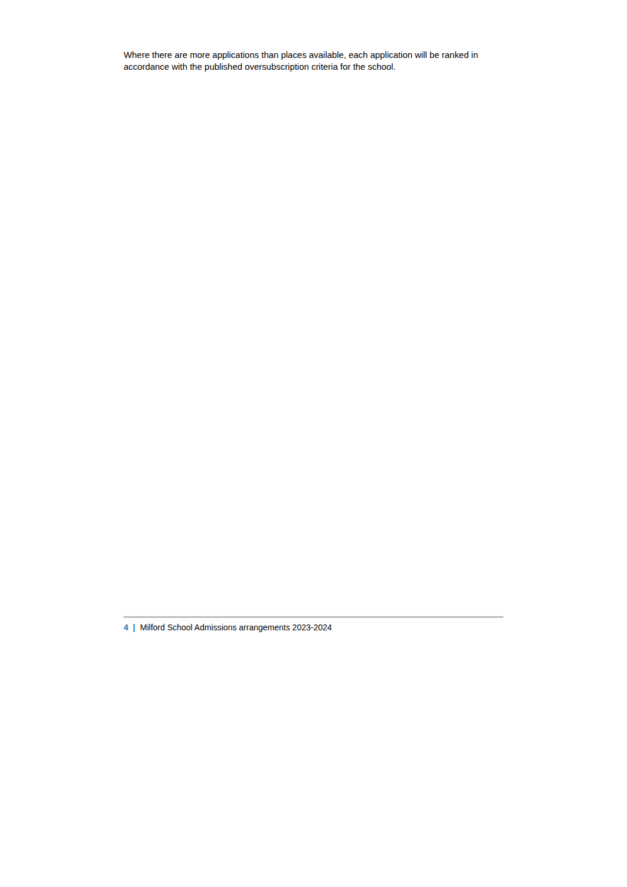Where there are more applications than places available, each application will be ranked in accordance with the published oversubscription criteria for the school.
4|Milford School Admissions arrangements 2023-2024